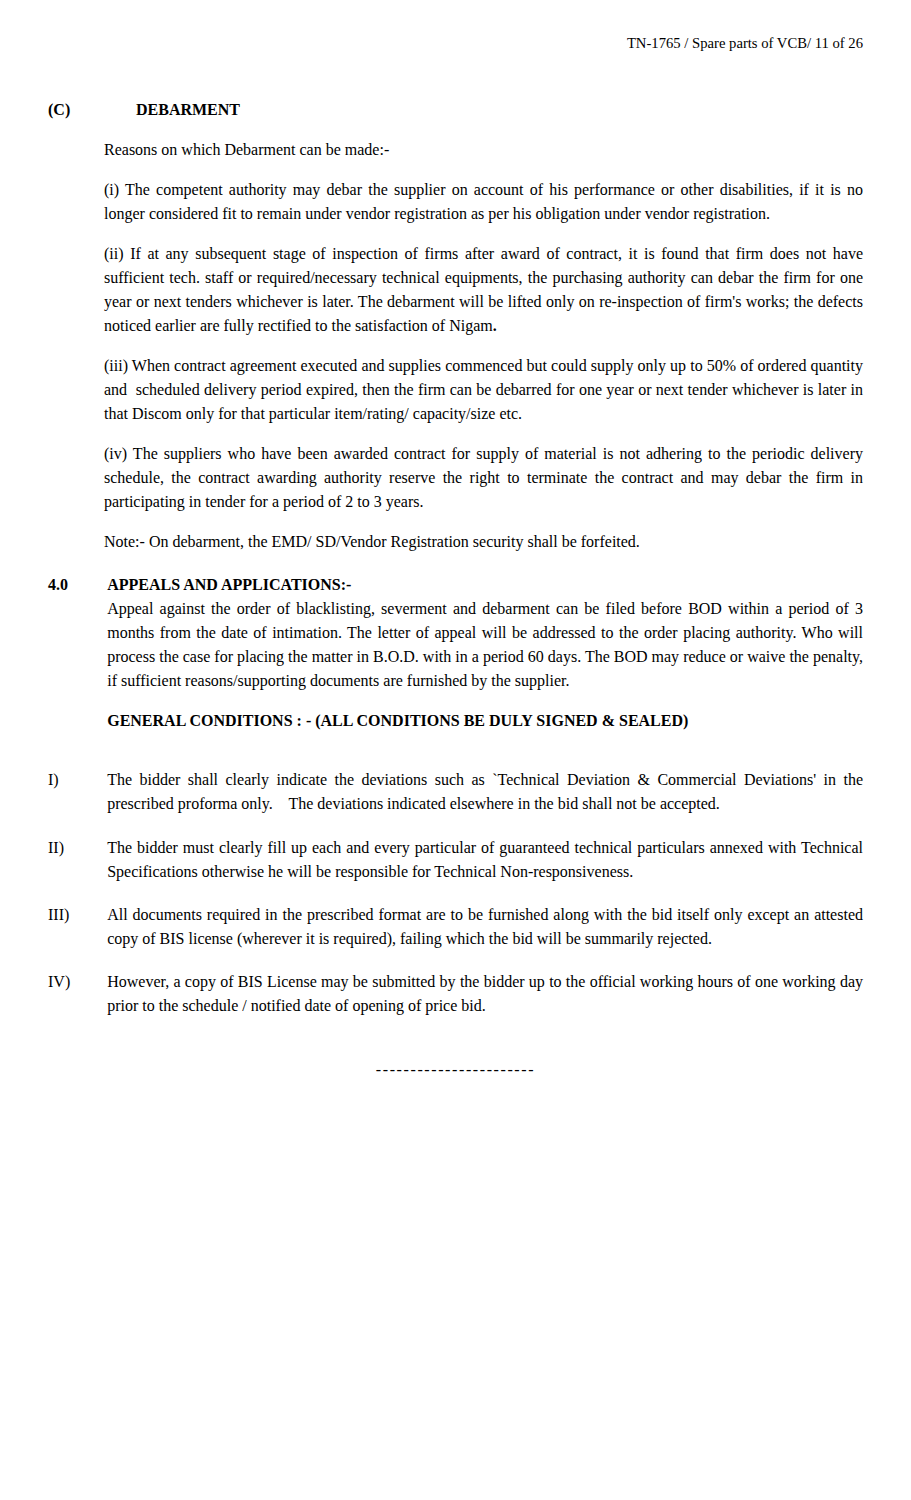TN-1765 / Spare parts of VCB/ 11 of 26
(C) DEBARMENT
Reasons on which Debarment can be made:-
(i) The competent authority may debar the supplier on account of his performance or other disabilities, if it is no longer considered fit to remain under vendor registration as per his obligation under vendor registration.
(ii) If at any subsequent stage of inspection of firms after award of contract, it is found that firm does not have sufficient tech. staff or required/necessary technical equipments, the purchasing authority can debar the firm for one year or next tenders whichever is later. The debarment will be lifted only on re-inspection of firm's works; the defects noticed earlier are fully rectified to the satisfaction of Nigam.
(iii) When contract agreement executed and supplies commenced but could supply only up to 50% of ordered quantity and scheduled delivery period expired, then the firm can be debarred for one year or next tender whichever is later in that Discom only for that particular item/rating/ capacity/size etc.
(iv) The suppliers who have been awarded contract for supply of material is not adhering to the periodic delivery schedule, the contract awarding authority reserve the right to terminate the contract and may debar the firm in participating in tender for a period of 2 to 3 years.
Note:- On debarment, the EMD/ SD/Vendor Registration security shall be forfeited.
4.0
APPEALS AND APPLICATIONS:-
Appeal against the order of blacklisting, severment and debarment can be filed before BOD within a period of 3 months from the date of intimation. The letter of appeal will be addressed to the order placing authority. Who will process the case for placing the matter in B.O.D. with in a period 60 days. The BOD may reduce or waive the penalty, if sufficient reasons/supporting documents are furnished by the supplier.
GENERAL CONDITIONS : - (ALL CONDITIONS BE DULY SIGNED & SEALED)
I) The bidder shall clearly indicate the deviations such as `Technical Deviation & Commercial Deviations' in the prescribed proforma only. The deviations indicated elsewhere in the bid shall not be accepted.
II) The bidder must clearly fill up each and every particular of guaranteed technical particulars annexed with Technical Specifications otherwise he will be responsible for Technical Non-responsiveness.
III) All documents required in the prescribed format are to be furnished along with the bid itself only except an attested copy of BIS license (wherever it is required), failing which the bid will be summarily rejected.
IV) However, a copy of BIS License may be submitted by the bidder up to the official working hours of one working day prior to the schedule / notified date of opening of price bid.
-----------------------